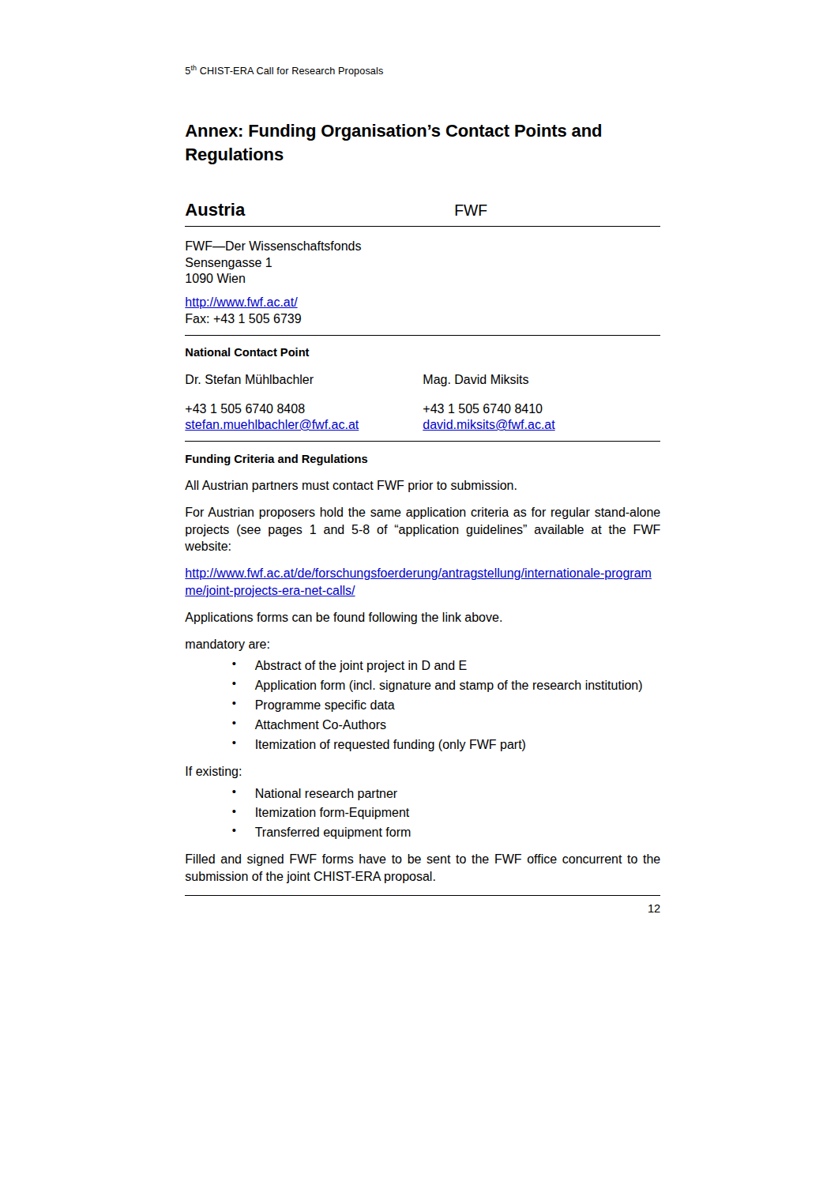5th CHIST-ERA Call for Research Proposals
Annex: Funding Organisation’s Contact Points and Regulations
Austria
FWF
FWF—Der Wissenschaftsfonds
Sensengasse 1
1090 Wien
http://www.fwf.ac.at/
Fax: +43 1 505 6739
National Contact Point
Dr. Stefan Mühlbachler
+43 1 505 6740 8408
stefan.muehlbachler@fwf.ac.at
Mag. David Miksits
+43 1 505 6740 8410
david.miksits@fwf.ac.at
Funding Criteria and Regulations
All Austrian partners must contact FWF prior to submission.
For Austrian proposers hold the same application criteria as for regular stand-alone projects (see pages 1 and 5-8 of “application guidelines” available at the FWF website:
http://www.fwf.ac.at/de/forschungsfoerderung/antragstellung/internationale-programme/joint-projects-era-net-calls/
Applications forms can be found following the link above.
mandatory are:
Abstract of the joint project in D and E
Application form (incl. signature and stamp of the research institution)
Programme specific data
Attachment Co-Authors
Itemization of requested funding (only FWF part)
If existing:
National research partner
Itemization form-Equipment
Transferred equipment form
Filled and signed FWF forms have to be sent to the FWF office concurrent to the submission of the joint CHIST-ERA proposal.
12